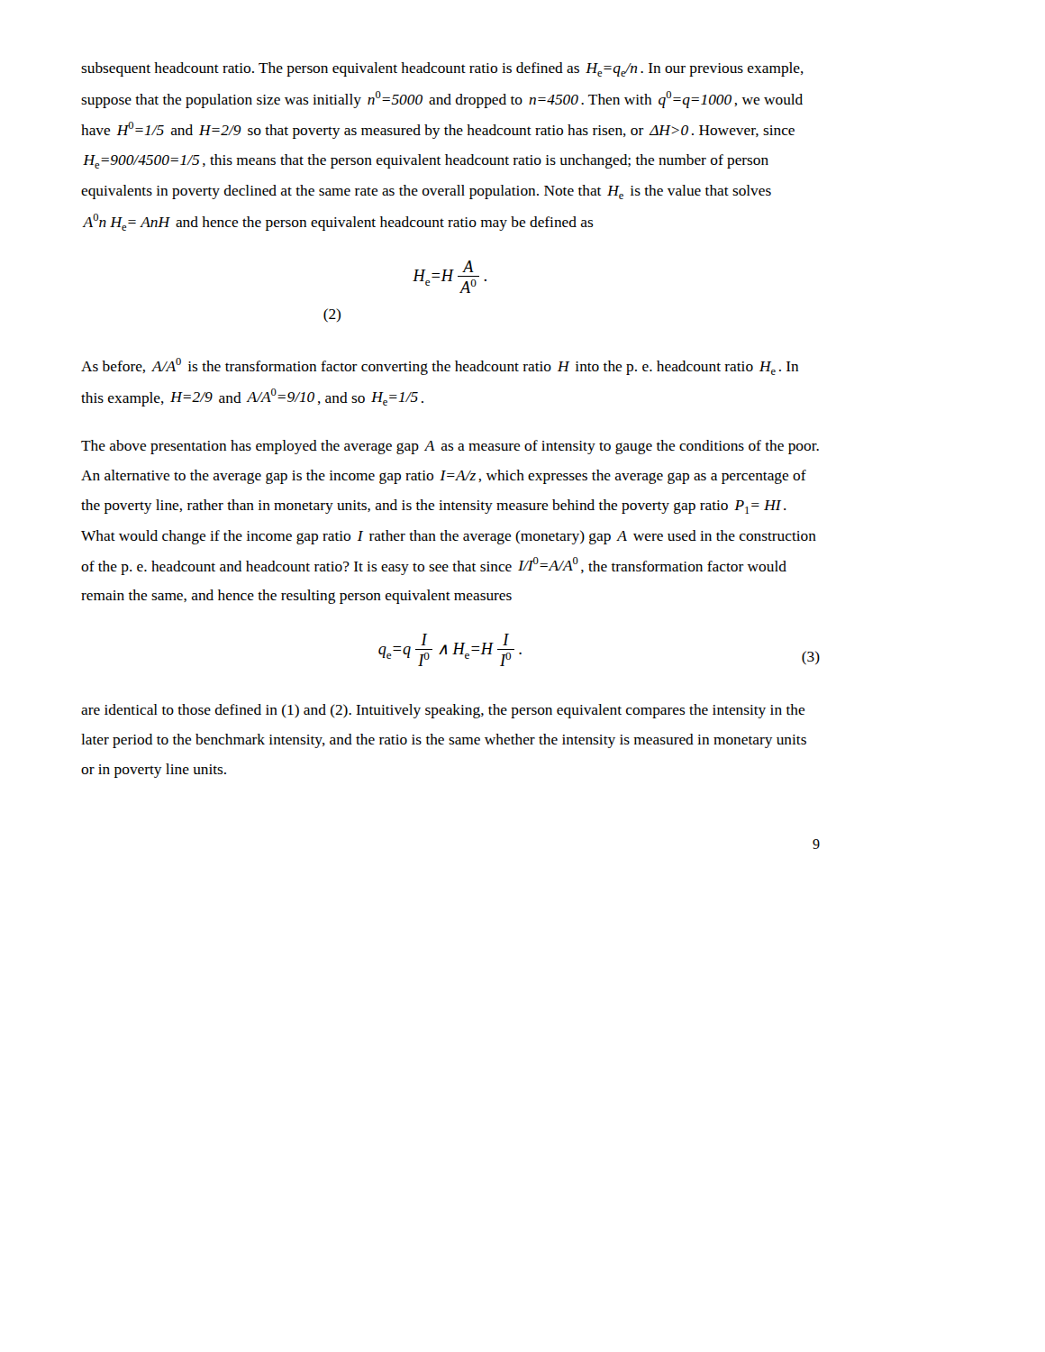subsequent headcount ratio. The person equivalent headcount ratio is defined as He=qe/n. In our previous example, suppose that the population size was initially n0=5000 and dropped to n=4500. Then with q0=q=1000, we would have H0=1/5 and H=2/9 so that poverty as measured by the headcount ratio has risen, or ΔH>0. However, since He=900/4500=1/5, this means that the person equivalent headcount ratio is unchanged; the number of person equivalents in poverty declined at the same rate as the overall population. Note that He is the value that solves A0n He= AnH and hence the person equivalent headcount ratio may be defined as
He=H AA0.
(2)
As before, A/A0 is the transformation factor converting the headcount ratio H into the p. e. headcount ratio He. In this example, H=2/9 and A/A0=9/10, and so He=1/5.
The above presentation has employed the average gap A as a measure of intensity to gauge the conditions of the poor. An alternative to the average gap is the income gap ratio I=A/z, which expresses the average gap as a percentage of the poverty line, rather than in monetary units, and is the intensity measure behind the poverty gap ratio P1= HI. What would change if the income gap ratio I rather than the average (monetary) gap A were used in the construction of the p. e. headcount and headcount ratio? It is easy to see that since I/I0=A/A0, the transformation factor would remain the same, and hence the resulting person equivalent measures
qe=q II0∧ He=H II0.
(3)
are identical to those defined in (1) and (2). Intuitively speaking, the person equivalent compares the intensity in the later period to the benchmark intensity, and the ratio is the same whether the intensity is measured in monetary units or in poverty line units.
9